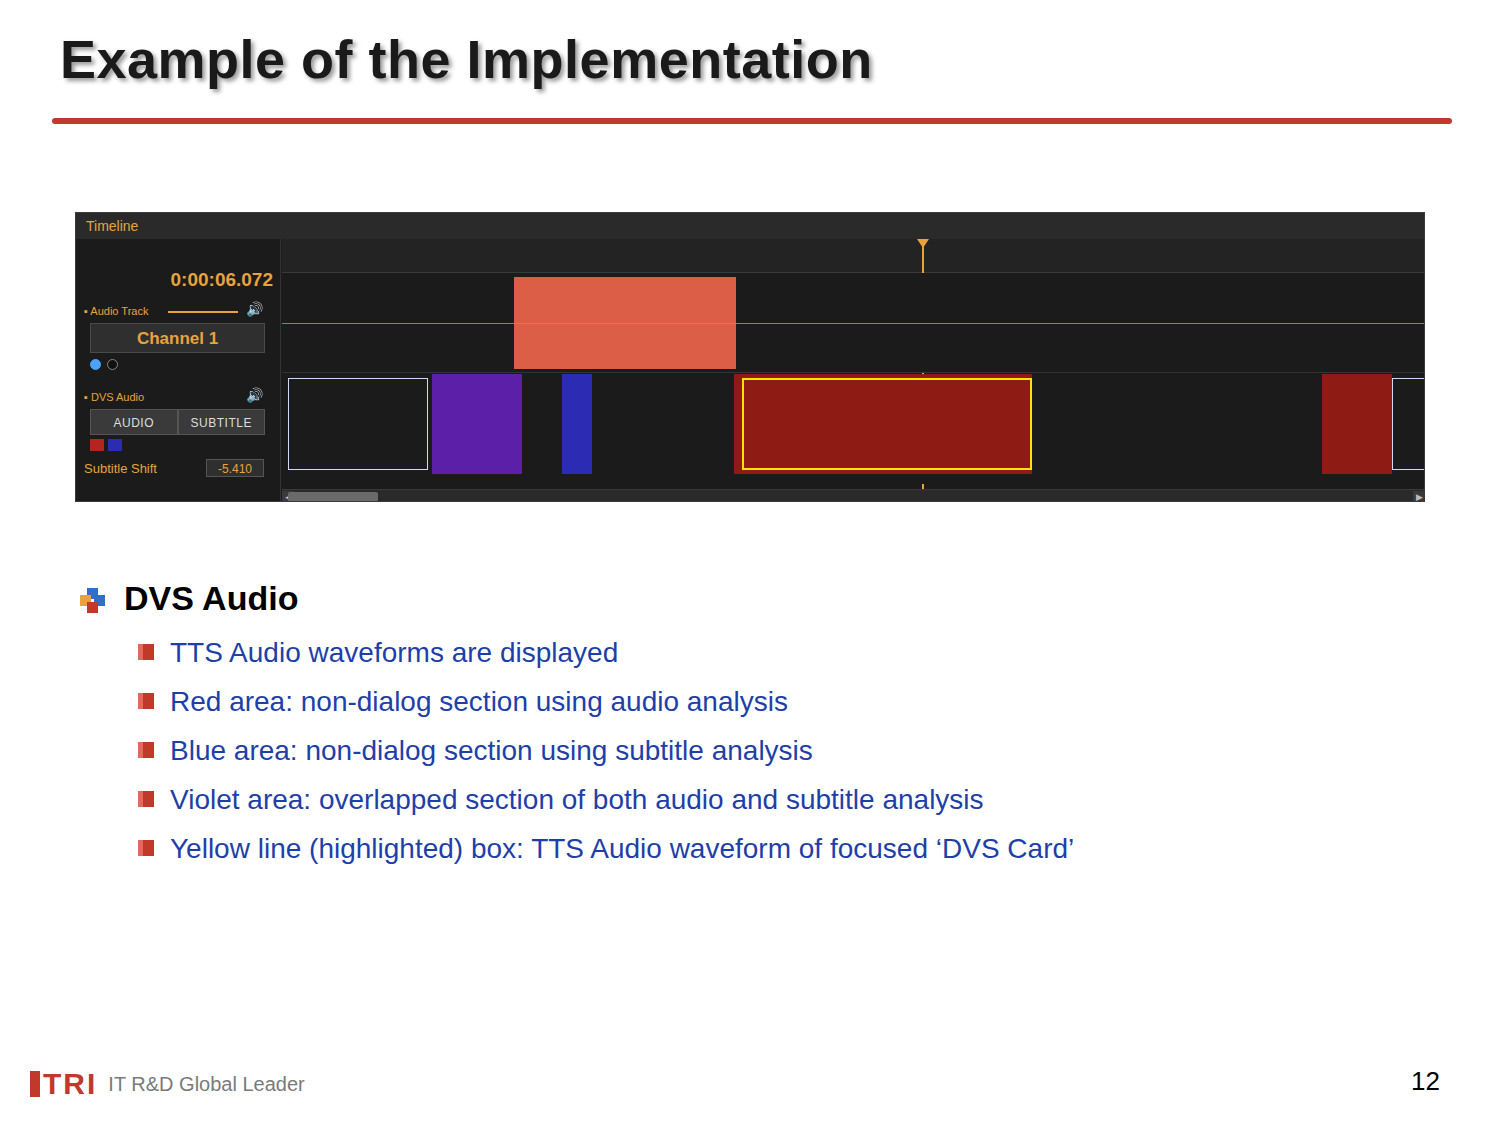Example of the Implementation
Timeline
0:00:06.072
▪ Audio Track
🔊
Channel 1
▪ DVS Audio
🔊
AUDIO
SUBTITLE
Subtitle Shift
-5.410
◀
▶
DVS Audio
TTS Audio waveforms are displayed
Red area: non-dialog section using audio analysis
Blue area: non-dialog section using subtitle analysis
Violet area: overlapped section of both audio and subtitle analysis
Yellow line (highlighted) box: TTS Audio waveform of focused ‘DVS Card’
T R I
IT R&D Global Leader
12